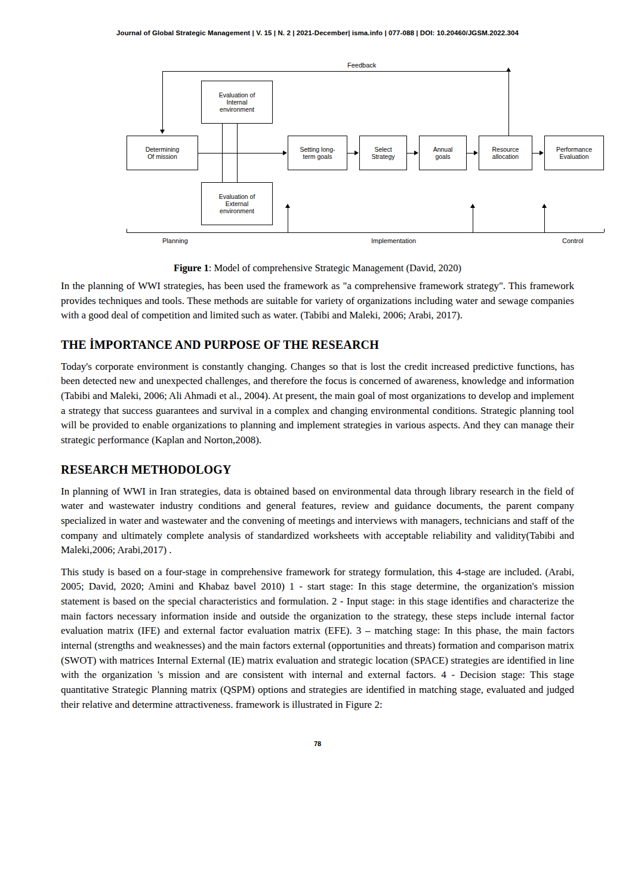Journal of Global Strategic Management | V. 15 | N. 2 | 2021-December| isma.info | 077-088 | DOI: 10.20460/JGSM.2022.304
Feedback
Evaluation of
Internal
environment
Determining
Of mission
Evaluation of
External
environment
Setting long-
term goals
Select
Strategy
Annual
goals
Resource
allocation
Performance
Evaluation
Planning
Implementation
Control
Figure 1: Model of comprehensive Strategic Management (David, 2020)
In the planning of WWI strategies, has been used the framework as "a comprehensive framework strategy". This framework provides techniques and tools. These methods are suitable for variety of organizations including water and sewage companies with a good deal of competition and limited such as water. (Tabibi and Maleki, 2006; Arabi, 2017).
THE İMPORTANCE AND PURPOSE OF THE RESEARCH
Today's corporate environment is constantly changing. Changes so that is lost the credit increased predictive functions, has been detected new and unexpected challenges, and therefore the focus is concerned of awareness, knowledge and information (Tabibi and Maleki, 2006; Ali Ahmadi et al., 2004). At present, the main goal of most organizations to develop and implement a strategy that success guarantees and survival in a complex and changing environmental conditions. Strategic planning tool will be provided to enable organizations to planning and implement strategies in various aspects. And they can manage their strategic performance (Kaplan and Norton,2008).
RESEARCH METHODOLOGY
In planning of WWI in Iran strategies, data is obtained based on environmental data through library research in the field of water and wastewater industry conditions and general features, review and guidance documents, the parent company specialized in water and wastewater and the convening of meetings and interviews with managers, technicians and staff of the company and ultimately complete analysis of standardized worksheets with acceptable reliability and validity(Tabibi and Maleki,2006; Arabi,2017) .
This study is based on a four-stage in comprehensive framework for strategy formulation, this 4-stage are included. (Arabi, 2005; David, 2020; Amini and Khabaz bavel 2010) 1 - start stage: In this stage determine, the organization's mission statement is based on the special characteristics and formulation. 2 - Input stage: in this stage identifies and characterize the main factors necessary information inside and outside the organization to the strategy, these steps include internal factor evaluation matrix (IFE) and external factor evaluation matrix (EFE). 3 – matching stage: In this phase, the main factors internal (strengths and weaknesses) and the main factors external (opportunities and threats) formation and comparison matrix (SWOT) with matrices Internal External (IE) matrix evaluation and strategic location (SPACE) strategies are identified in line with the organization 's mission and are consistent with internal and external factors. 4 - Decision stage: This stage quantitative Strategic Planning matrix (QSPM) options and strategies are identified in matching stage, evaluated and judged their relative and determine attractiveness. framework is illustrated in Figure 2:
78